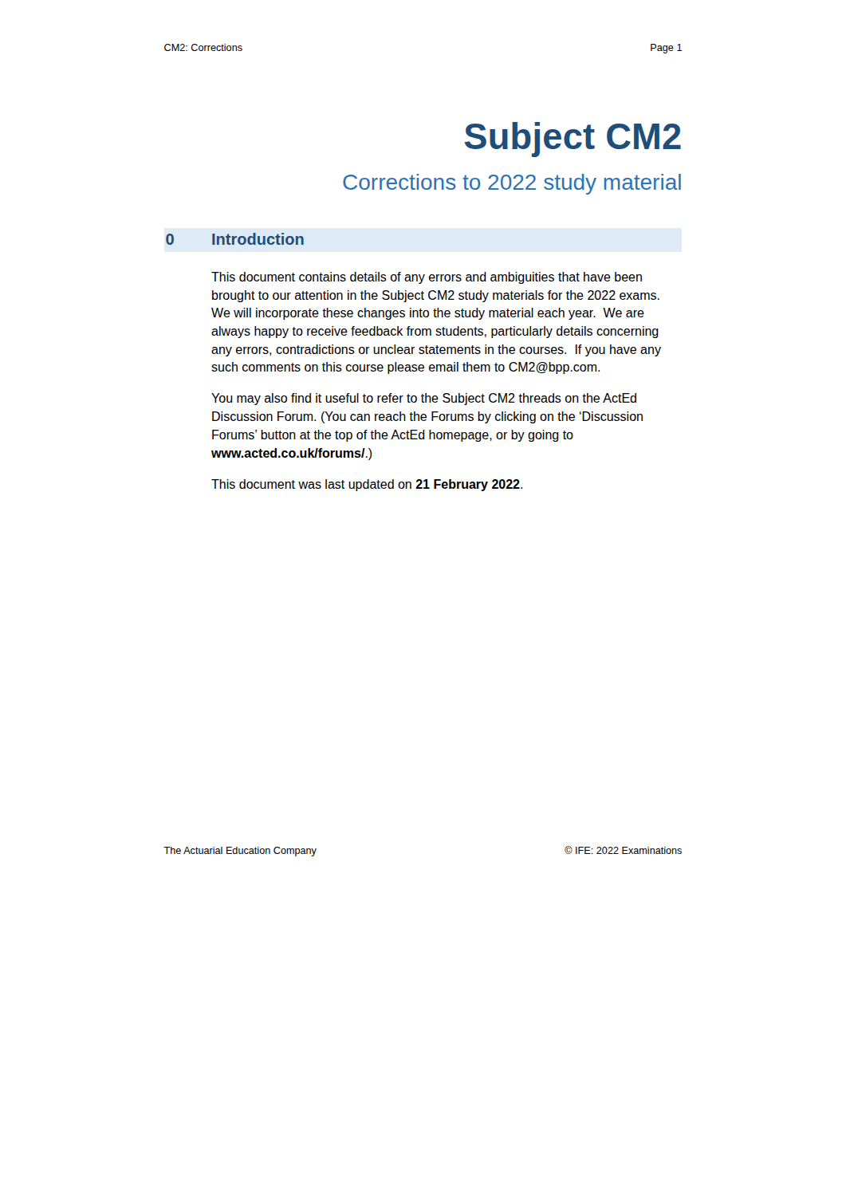CM2: Corrections
Page 1
Subject CM2
Corrections to 2022 study material
0
Introduction
This document contains details of any errors and ambiguities that have been brought to our attention in the Subject CM2 study materials for the 2022 exams. We will incorporate these changes into the study material each year. We are always happy to receive feedback from students, particularly details concerning any errors, contradictions or unclear statements in the courses. If you have any such comments on this course please email them to CM2@bpp.com.
You may also find it useful to refer to the Subject CM2 threads on the ActEd Discussion Forum. (You can reach the Forums by clicking on the ‘Discussion Forums’ button at the top of the ActEd homepage, or by going to www.acted.co.uk/forums/.)
This document was last updated on 21 February 2022.
The Actuarial Education Company
© IFE: 2022 Examinations